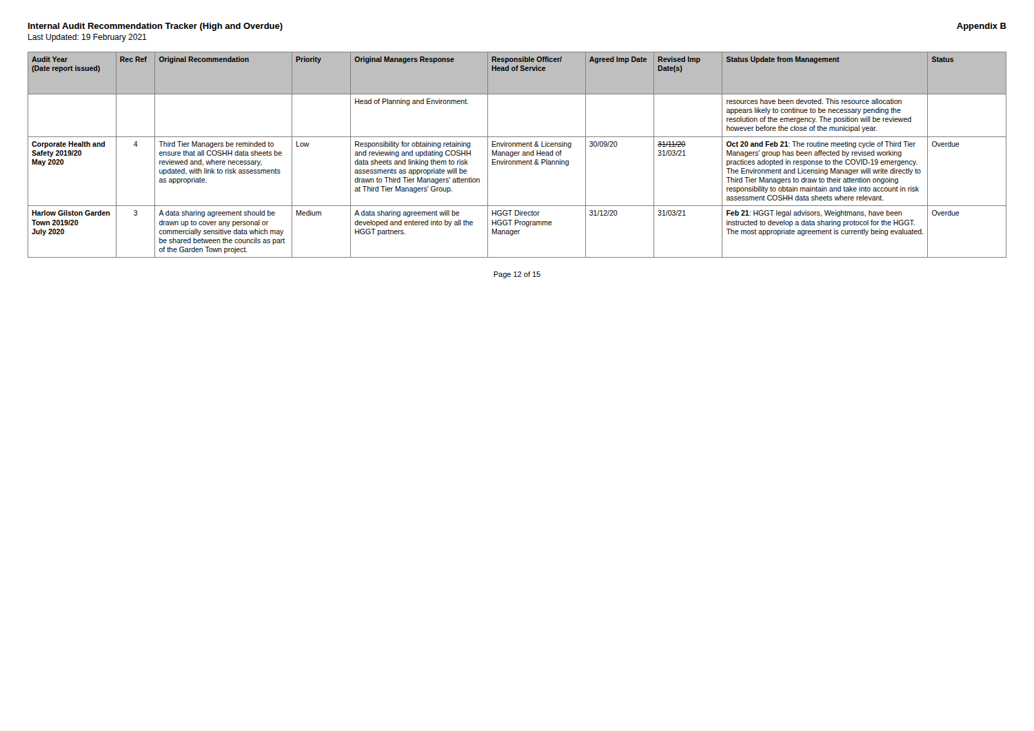Internal Audit Recommendation Tracker (High and Overdue)
Last Updated: 19 February 2021
Appendix B
| Audit Year (Date report issued) | Rec Ref | Original Recommendation | Priority | Original Managers Response | Responsible Officer/ Head of Service | Agreed Imp Date | Revised Imp Date(s) | Status Update from Management | Status |
| --- | --- | --- | --- | --- | --- | --- | --- | --- | --- |
| | | | | Head of Planning and Environment. | | | | resources have been devoted. This resource allocation appears likely to continue to be necessary pending the resolution of the emergency. The position will be reviewed however before the close of the municipal year. | |
| Corporate Health and Safety 2019/20 May 2020 | 4 | Third Tier Managers be reminded to ensure that all COSHH data sheets be reviewed and, where necessary, updated, with link to risk assessments as appropriate. | Low | Responsibility for obtaining retaining and reviewing and updating COSHH data sheets and linking them to risk assessments as appropriate will be drawn to Third Tier Managers' attention at Third Tier Managers' Group. | Environment & Licensing Manager and Head of Environment & Planning | 30/09/20 | 31/11/20 31/03/21 | Oct 20 and Feb 21 : The routine meeting cycle of Third Tier Managers' group has been affected by revised working practices adopted in response to the COVID-19 emergency. The Environment and Licensing Manager will write directly to Third Tier Managers to draw to their attention ongoing responsibility to obtain maintain and take into account in risk assessment COSHH data sheets where relevant. | Overdue |
| Harlow Gilston Garden Town 2019/20 July 2020 | 3 | A data sharing agreement should be drawn up to cover any personal or commercially sensitive data which may be shared between the councils as part of the Garden Town project. | Medium | A data sharing agreement will be developed and entered into by all the HGGT partners. | HGGT Director HGGT Programme Manager | 31/12/20 | 31/03/21 | Feb 21 : HGGT legal advisors, Weightmans, have been instructed to develop a data sharing protocol for the HGGT. The most appropriate agreement is currently being evaluated. | Overdue |
Page 12 of 15